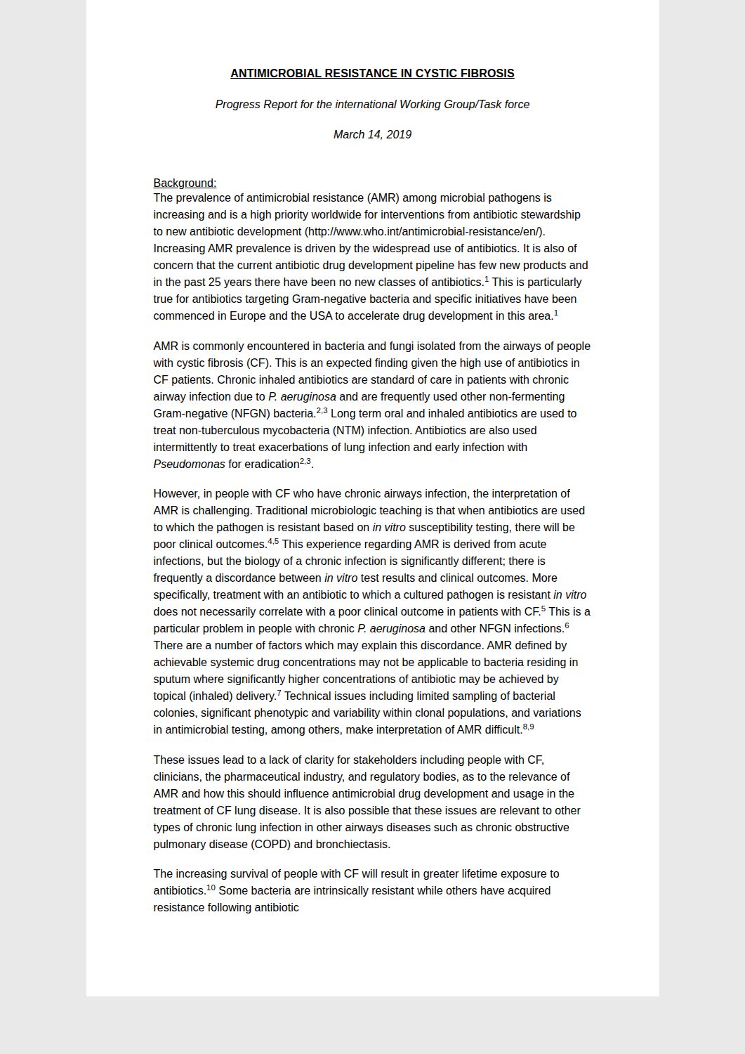ANTIMICROBIAL RESISTANCE IN CYSTIC FIBROSIS
Progress Report for the international Working Group/Task force
March 14, 2019
Background:
The prevalence of antimicrobial resistance (AMR) among microbial pathogens is increasing and is a high priority worldwide for interventions from antibiotic stewardship to new antibiotic development (http://www.who.int/antimicrobial-resistance/en/). Increasing AMR prevalence is driven by the widespread use of antibiotics. It is also of concern that the current antibiotic drug development pipeline has few new products and in the past 25 years there have been no new classes of antibiotics.1 This is particularly true for antibiotics targeting Gram-negative bacteria and specific initiatives have been commenced in Europe and the USA to accelerate drug development in this area.1
AMR is commonly encountered in bacteria and fungi isolated from the airways of people with cystic fibrosis (CF). This is an expected finding given the high use of antibiotics in CF patients. Chronic inhaled antibiotics are standard of care in patients with chronic airway infection due to P. aeruginosa and are frequently used other non-fermenting Gram-negative (NFGN) bacteria.2,3 Long term oral and inhaled antibiotics are used to treat non-tuberculous mycobacteria (NTM) infection. Antibiotics are also used intermittently to treat exacerbations of lung infection and early infection with Pseudomonas for eradication2,3.
However, in people with CF who have chronic airways infection, the interpretation of AMR is challenging. Traditional microbiologic teaching is that when antibiotics are used to which the pathogen is resistant based on in vitro susceptibility testing, there will be poor clinical outcomes.4,5 This experience regarding AMR is derived from acute infections, but the biology of a chronic infection is significantly different; there is frequently a discordance between in vitro test results and clinical outcomes. More specifically, treatment with an antibiotic to which a cultured pathogen is resistant in vitro does not necessarily correlate with a poor clinical outcome in patients with CF.5 This is a particular problem in people with chronic P. aeruginosa and other NFGN infections.6 There are a number of factors which may explain this discordance. AMR defined by achievable systemic drug concentrations may not be applicable to bacteria residing in sputum where significantly higher concentrations of antibiotic may be achieved by topical (inhaled) delivery.7 Technical issues including limited sampling of bacterial colonies, significant phenotypic and variability within clonal populations, and variations in antimicrobial testing, among others, make interpretation of AMR difficult.8,9
These issues lead to a lack of clarity for stakeholders including people with CF, clinicians, the pharmaceutical industry, and regulatory bodies, as to the relevance of AMR and how this should influence antimicrobial drug development and usage in the treatment of CF lung disease. It is also possible that these issues are relevant to other types of chronic lung infection in other airways diseases such as chronic obstructive pulmonary disease (COPD) and bronchiectasis.
The increasing survival of people with CF will result in greater lifetime exposure to antibiotics.10 Some bacteria are intrinsically resistant while others have acquired resistance following antibiotic